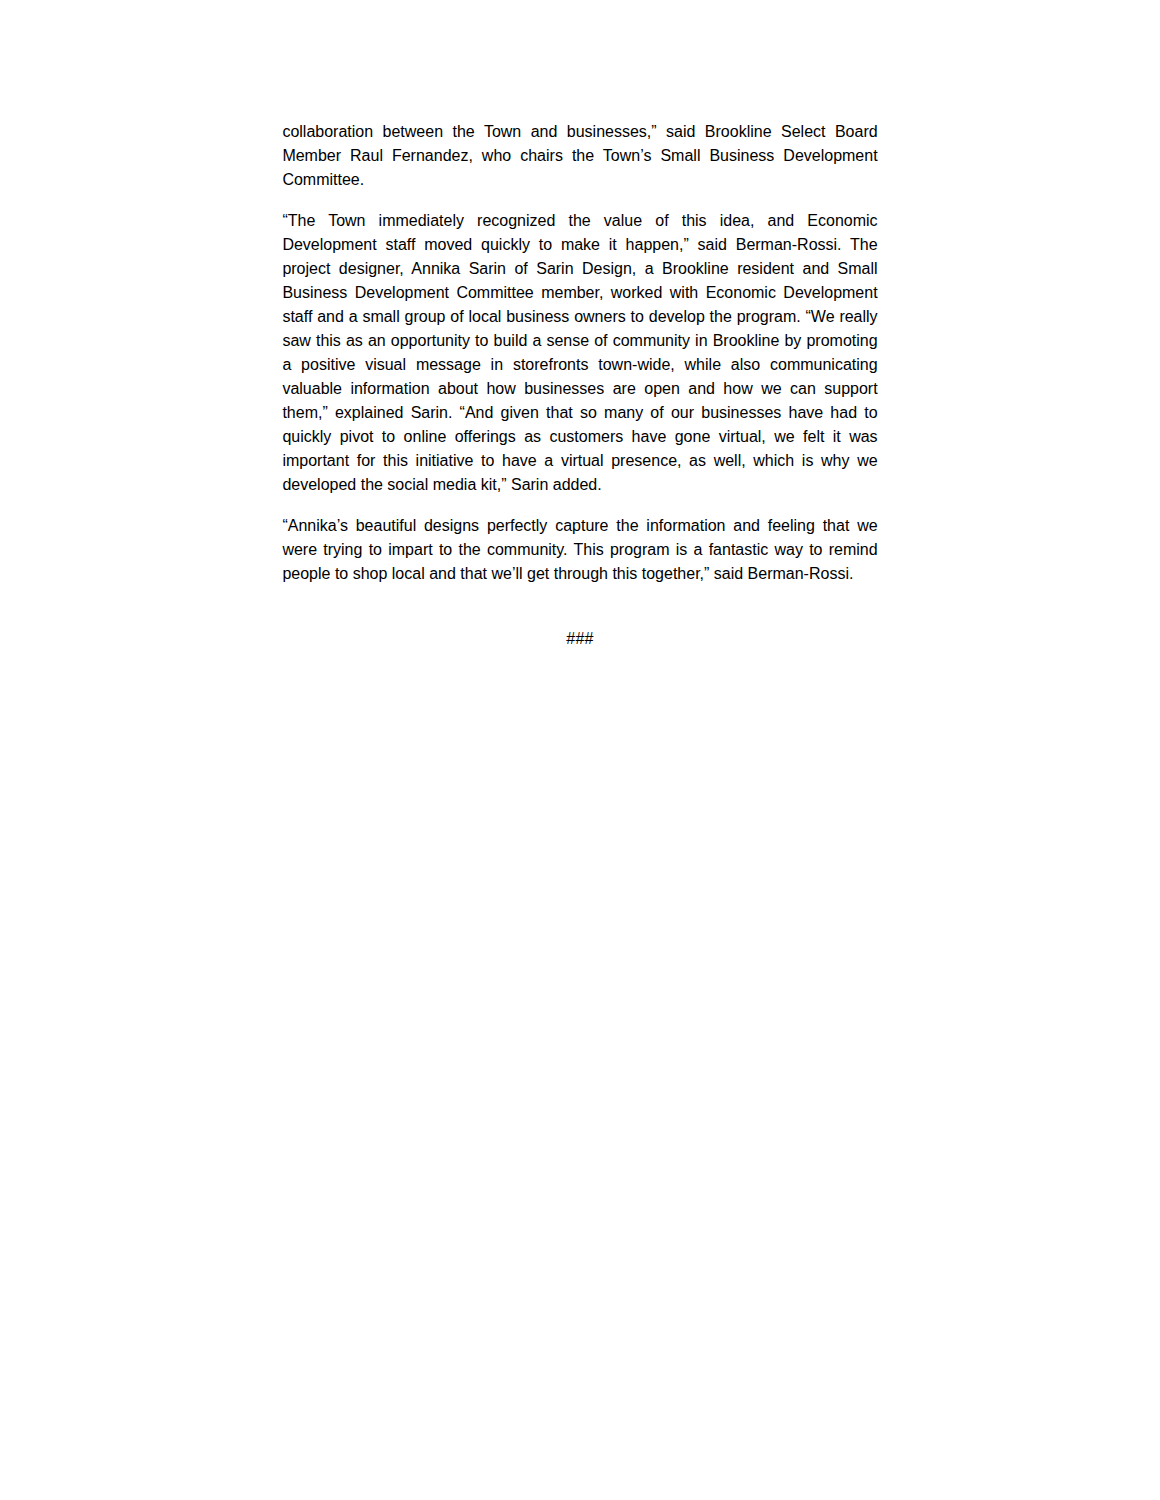collaboration between the Town and businesses,” said Brookline Select Board Member Raul Fernandez, who chairs the Town’s Small Business Development Committee.
“The Town immediately recognized the value of this idea, and Economic Development staff moved quickly to make it happen,” said Berman-Rossi. The project designer, Annika Sarin of Sarin Design, a Brookline resident and Small Business Development Committee member, worked with Economic Development staff and a small group of local business owners to develop the program. “We really saw this as an opportunity to build a sense of community in Brookline by promoting a positive visual message in storefronts town-wide, while also communicating valuable information about how businesses are open and how we can support them,” explained Sarin. “And given that so many of our businesses have had to quickly pivot to online offerings as customers have gone virtual, we felt it was important for this initiative to have a virtual presence, as well, which is why we developed the social media kit,” Sarin added.
“Annika’s beautiful designs perfectly capture the information and feeling that we were trying to impart to the community. This program is a fantastic way to remind people to shop local and that we’ll get through this together,” said Berman-Rossi.
###